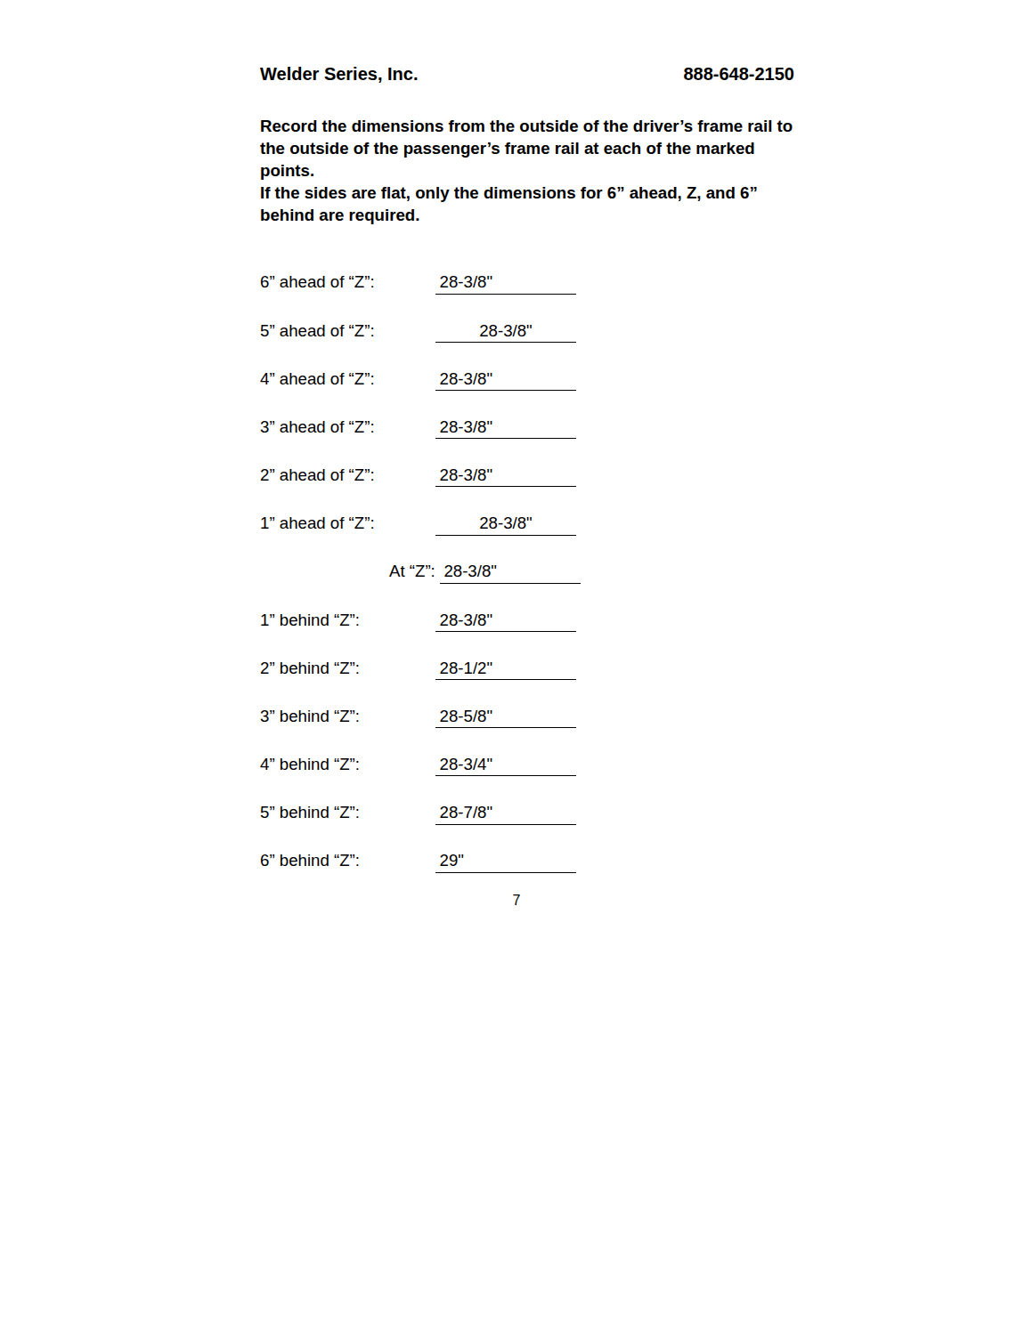Welder Series, Inc. 888-648-2150
Record the dimensions from the outside of the driver’s frame rail to the outside of the passenger’s frame rail at each of the marked points.
If the sides are flat, only the dimensions for 6” ahead, Z, and 6” behind are required.
6” ahead of “Z”: 28-3/8"
5” ahead of “Z”: 28-3/8"
4” ahead of “Z”: 28-3/8"
3” ahead of “Z”: 28-3/8"
2” ahead of “Z”: 28-3/8"
1” ahead of “Z”: 28-3/8"
At “Z”: 28-3/8"
1” behind “Z”: 28-3/8"
2” behind “Z”: 28-1/2"
3” behind “Z”: 28-5/8"
4” behind “Z”: 28-3/4"
5” behind “Z”: 28-7/8"
6” behind “Z”: 29"
7